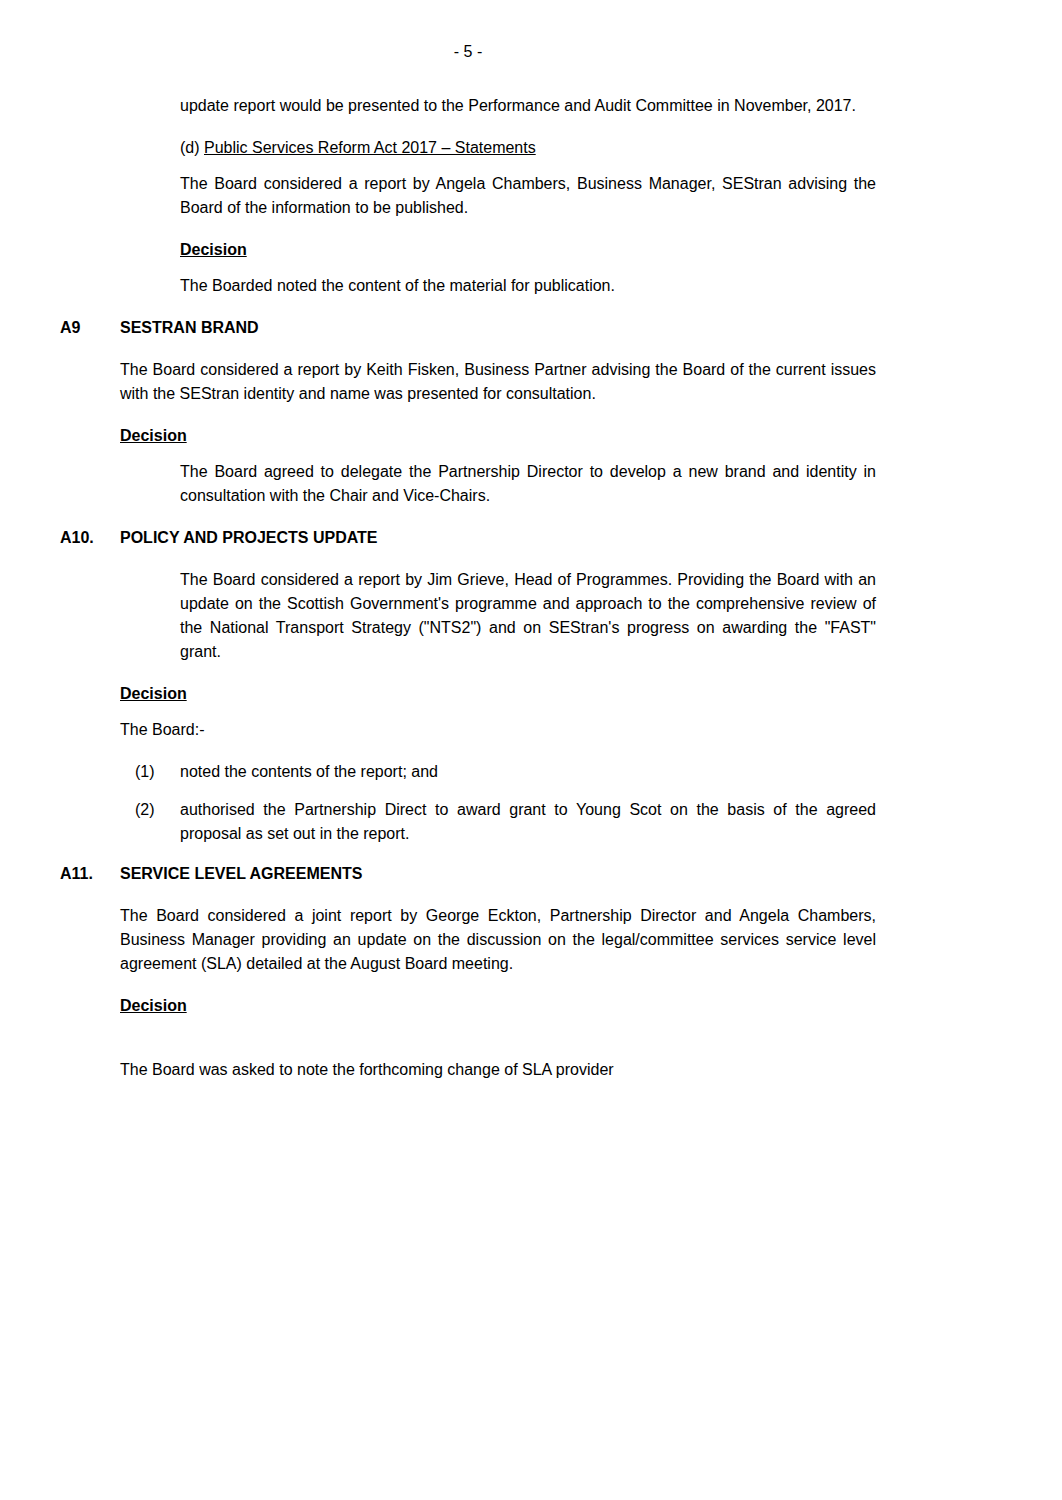- 5 -
update report would be presented to the Performance and Audit Committee in November, 2017.
(d) Public Services Reform Act 2017 – Statements
The Board considered a report by Angela Chambers, Business Manager, SEStran advising the Board of the information to be published.
Decision
The Boarded noted the content of the material for publication.
A9
SESTRAN BRAND
The Board considered a report by Keith Fisken, Business Partner advising the Board of the current issues with the SEStran identity and name was presented for consultation.
Decision
The Board agreed to delegate the Partnership Director to develop a new brand and identity in consultation with the Chair and Vice-Chairs.
A10.
POLICY AND PROJECTS UPDATE
The Board considered a report by Jim Grieve, Head of Programmes. Providing the Board with an update on the Scottish Government's programme and approach to the comprehensive review of the National Transport Strategy ("NTS2") and on SEStran's progress on awarding the "FAST" grant.
Decision
The Board:-
noted the contents of the report; and
authorised the Partnership Direct to award grant to Young Scot on the basis of the agreed proposal as set out in the report.
A11.
SERVICE LEVEL AGREEMENTS
The Board considered a joint report by George Eckton, Partnership Director and Angela Chambers, Business Manager providing an update on the discussion on the legal/committee services service level agreement (SLA) detailed at the August Board meeting.
Decision
The Board was asked to note the forthcoming change of SLA provider